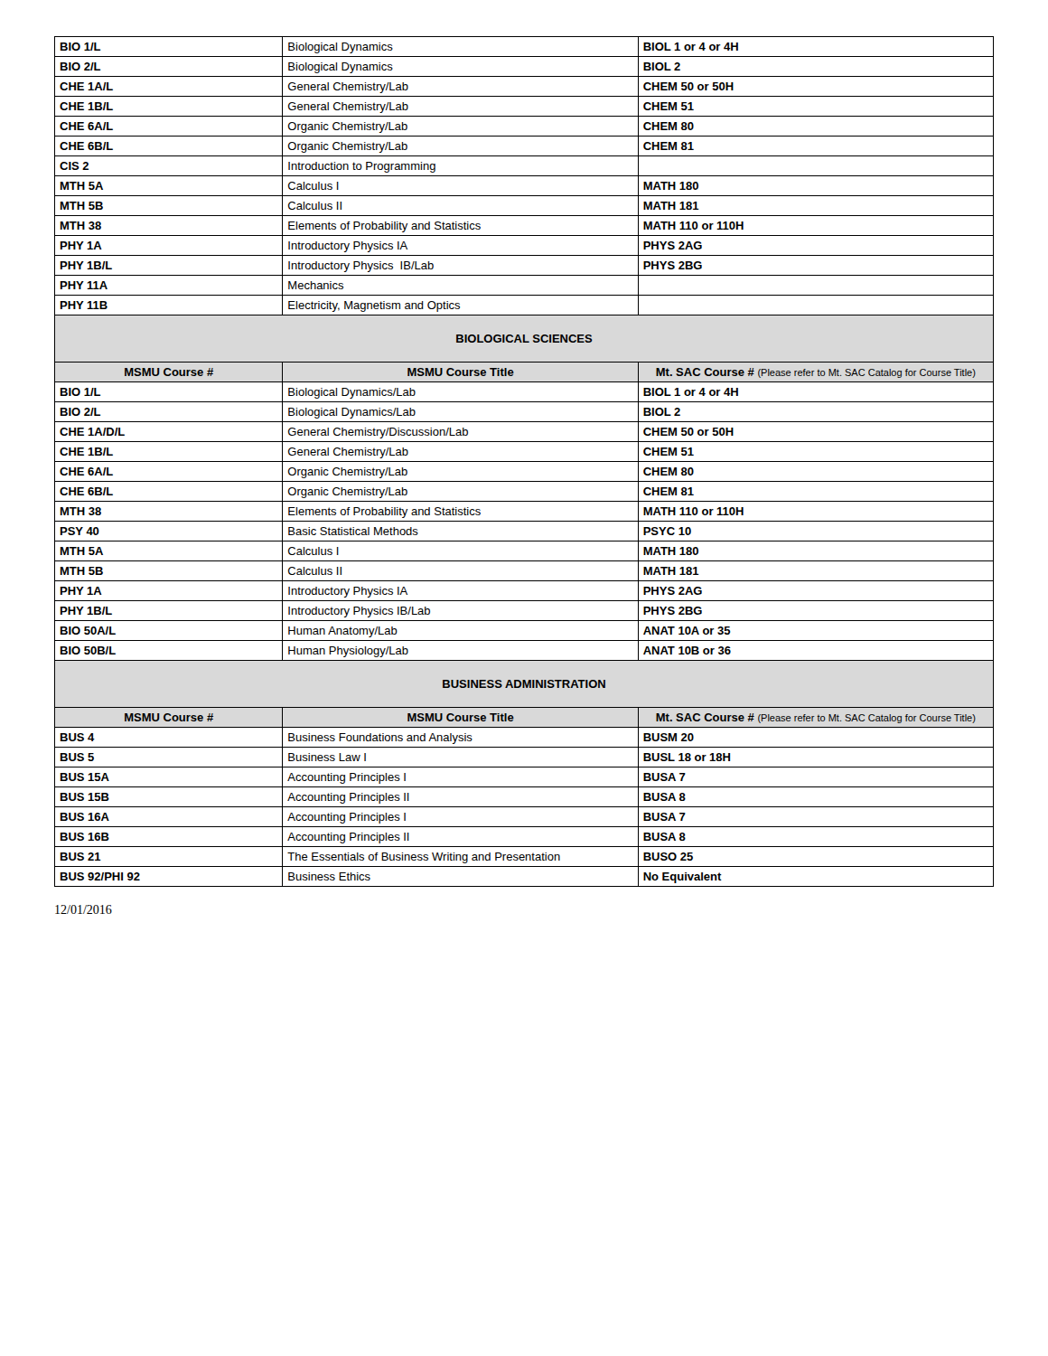| BIO 1/L | Biological Dynamics | BIOL 1 or 4 or 4H |
| BIO 2/L | Biological Dynamics | BIOL 2 |
| CHE 1A/L | General Chemistry/Lab | CHEM 50 or 50H |
| CHE 1B/L | General Chemistry/Lab | CHEM 51 |
| CHE 6A/L | Organic Chemistry/Lab | CHEM 80 |
| CHE 6B/L | Organic Chemistry/Lab | CHEM 81 |
| CIS 2 | Introduction to Programming | |
| MTH 5A | Calculus I | MATH 180 |
| MTH 5B | Calculus II | MATH 181 |
| MTH 38 | Elements of Probability and Statistics | MATH 110 or 110H |
| PHY 1A | Introductory Physics IA | PHYS 2AG |
| PHY 1B/L | Introductory Physics IB/Lab | PHYS 2BG |
| PHY 11A | Mechanics | |
| PHY 11B | Electricity, Magnetism and Optics | |
| BIOLOGICAL SCIENCES |
| MSMU Course # | MSMU Course Title | Mt. SAC Course # (Please refer to Mt. SAC Catalog for Course Title) |
| BIO 1/L | Biological Dynamics/Lab | BIOL 1 or 4 or 4H |
| BIO 2/L | Biological Dynamics/Lab | BIOL 2 |
| CHE 1A/D/L | General Chemistry/Discussion/Lab | CHEM 50 or 50H |
| CHE 1B/L | General Chemistry/Lab | CHEM 51 |
| CHE 6A/L | Organic Chemistry/Lab | CHEM 80 |
| CHE 6B/L | Organic Chemistry/Lab | CHEM 81 |
| MTH 38 | Elements of Probability and Statistics | MATH 110 or 110H |
| PSY 40 | Basic Statistical Methods | PSYC 10 |
| MTH 5A | Calculus I | MATH 180 |
| MTH 5B | Calculus II | MATH 181 |
| PHY 1A | Introductory Physics IA | PHYS 2AG |
| PHY 1B/L | Introductory Physics IB/Lab | PHYS 2BG |
| BIO 50A/L | Human Anatomy/Lab | ANAT 10A or 35 |
| BIO 50B/L | Human Physiology/Lab | ANAT 10B or 36 |
| BUSINESS ADMINISTRATION |
| MSMU Course # | MSMU Course Title | Mt. SAC Course # (Please refer to Mt. SAC Catalog for Course Title) |
| BUS 4 | Business Foundations and Analysis | BUSM 20 |
| BUS 5 | Business Law I | BUSL 18 or 18H |
| BUS 15A | Accounting Principles I | BUSA 7 |
| BUS 15B | Accounting Principles II | BUSA 8 |
| BUS 16A | Accounting Principles I | BUSA 7 |
| BUS 16B | Accounting Principles II | BUSA 8 |
| BUS 21 | The Essentials of Business Writing and Presentation | BUSO 25 |
| BUS 92/PHI 92 | Business Ethics | No Equivalent |
12/01/2016